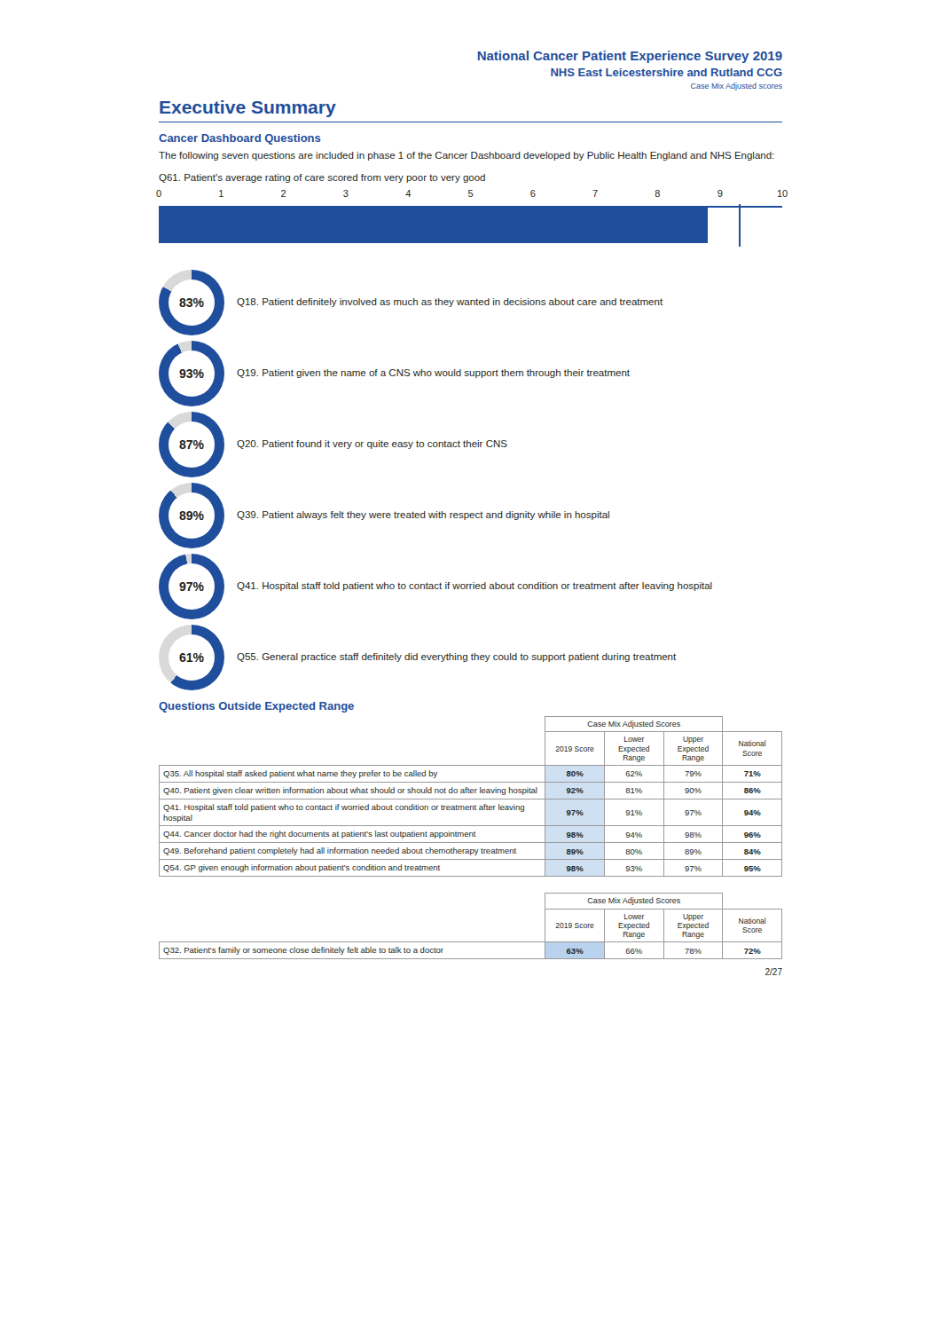National Cancer Patient Experience Survey 2019
NHS East Leicestershire and Rutland CCG
Case Mix Adjusted scores
Executive Summary
Cancer Dashboard Questions
The following seven questions are included in phase 1 of the Cancer Dashboard developed by Public Health England and NHS England:
Q61. Patient's average rating of care scored from very poor to very good
0 1 2 3 4 5 6 7 8 9 10
8.8
83%
Q18. Patient definitely involved as much as they wanted in decisions about care and treatment
93%
Q19. Patient given the name of a CNS who would support them through their treatment
87%
Q20. Patient found it very or quite easy to contact their CNS
89%
Q39. Patient always felt they were treated with respect and dignity while in hospital
97%
Q41. Hospital staff told patient who to contact if worried about condition or treatment after leaving hospital
61%
Q55. General practice staff definitely did everything they could to support patient during treatment
Questions Outside Expected Range
| | Case Mix Adjusted Scores | |
| --- | --- | --- |
| | 2019 Score | Lower Expected Range | Upper Expected Range | National Score |
| Q35. All hospital staff asked patient what name they prefer to be called by | 80% | 62% | 79% | 71% |
| Q40. Patient given clear written information about what should or should not do after leaving hospital | 92% | 81% | 90% | 86% |
| Q41. Hospital staff told patient who to contact if worried about condition or treatment after leaving hospital | 97% | 91% | 97% | 94% |
| Q44. Cancer doctor had the right documents at patient's last outpatient appointment | 98% | 94% | 98% | 96% |
| Q49. Beforehand patient completely had all information needed about chemotherapy treatment | 89% | 80% | 89% | 84% |
| Q54. GP given enough information about patient's condition and treatment | 98% | 93% | 97% | 95% |
| | Case Mix Adjusted Scores | |
| --- | --- | --- |
| | 2019 Score | Lower Expected Range | Upper Expected Range | National Score |
| Q32. Patient's family or someone close definitely felt able to talk to a doctor | 63% | 66% | 78% | 72% |
2/27